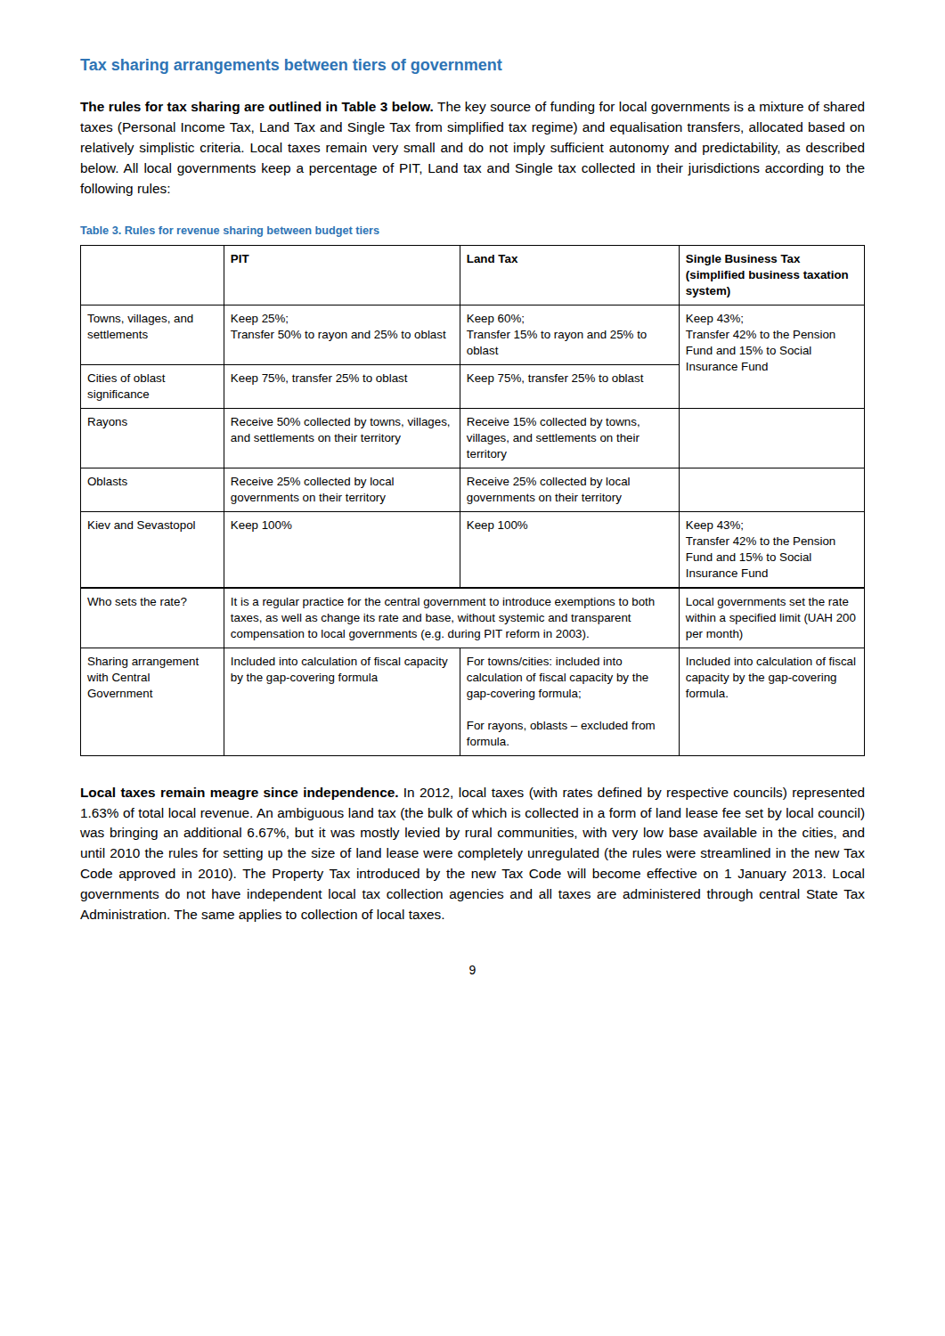Tax sharing arrangements between tiers of government
The rules for tax sharing are outlined in Table 3 below. The key source of funding for local governments is a mixture of shared taxes (Personal Income Tax, Land Tax and Single Tax from simplified tax regime) and equalisation transfers, allocated based on relatively simplistic criteria. Local taxes remain very small and do not imply sufficient autonomy and predictability, as described below. All local governments keep a percentage of PIT, Land tax and Single tax collected in their jurisdictions according to the following rules:
Table 3. Rules for revenue sharing between budget tiers
| | PIT | Land Tax | Single Business Tax (simplified business taxation system) |
| Towns, villages, and settlements | Keep 25%; Transfer 50% to rayon and 25% to oblast | Keep 60%; Transfer 15% to rayon and 25% to oblast | Keep 43%; Transfer 42% to the Pension Fund and 15% to Social Insurance Fund |
| Cities of oblast significance | Keep 75%, transfer 25% to oblast | Keep 75%, transfer 25% to oblast |
| Rayons | Receive 50% collected by towns, villages, and settlements on their territory | Receive 15% collected by towns, villages, and settlements on their territory | |
| Oblasts | Receive 25% collected by local governments on their territory | Receive 25% collected by local governments on their territory | |
| Kiev and Sevastopol | Keep 100% | Keep 100% | Keep 43%; Transfer 42% to the Pension Fund and 15% to Social Insurance Fund |
| Who sets the rate? | It is a regular practice for the central government to introduce exemptions to both taxes, as well as change its rate and base, without systemic and transparent compensation to local governments (e.g. during PIT reform in 2003). | Local governments set the rate within a specified limit (UAH 200 per month) |
| Sharing arrangement with Central Government | Included into calculation of fiscal capacity by the gap-covering formula | For towns/cities: included into calculation of fiscal capacity by the gap-covering formula; For rayons, oblasts – excluded from formula. | Included into calculation of fiscal capacity by the gap-covering formula. |
Local taxes remain meagre since independence. In 2012, local taxes (with rates defined by respective councils) represented 1.63% of total local revenue. An ambiguous land tax (the bulk of which is collected in a form of land lease fee set by local council) was bringing an additional 6.67%, but it was mostly levied by rural communities, with very low base available in the cities, and until 2010 the rules for setting up the size of land lease were completely unregulated (the rules were streamlined in the new Tax Code approved in 2010). The Property Tax introduced by the new Tax Code will become effective on 1 January 2013. Local governments do not have independent local tax collection agencies and all taxes are administered through central State Tax Administration. The same applies to collection of local taxes.
9